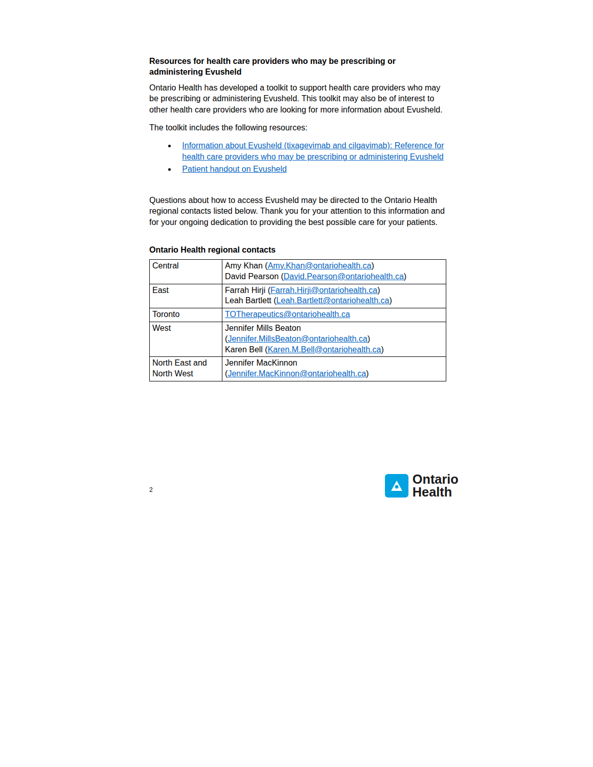Resources for health care providers who may be prescribing or administering Evusheld
Ontario Health has developed a toolkit to support health care providers who may be prescribing or administering Evusheld. This toolkit may also be of interest to other health care providers who are looking for more information about Evusheld.
The toolkit includes the following resources:
Information about Evusheld (tixagevimab and cilgavimab): Reference for health care providers who may be prescribing or administering Evusheld
Patient handout on Evusheld
Questions about how to access Evusheld may be directed to the Ontario Health regional contacts listed below. Thank you for your attention to this information and for your ongoing dedication to providing the best possible care for your patients.
Ontario Health regional contacts
| Central | Amy Khan ( Amy.Khan@ontariohealth.ca ) David Pearson ( David.Pearson@ontariohealth.ca ) |
| East | Farrah Hirji ( Farrah.Hirji@ontariohealth.ca ) Leah Bartlett ( Leah.Bartlett@ontariohealth.ca ) |
| Toronto | TOTherapeutics@ontariohealth.ca |
| West | Jennifer Mills Beaton ( Jennifer.MillsBeaton@ontariohealth.ca ) Karen Bell ( Karen.M.Bell@ontariohealth.ca ) |
| North East and North West | Jennifer MacKinnon ( Jennifer.MacKinnon@ontariohealth.ca ) |
2
Ontario Health